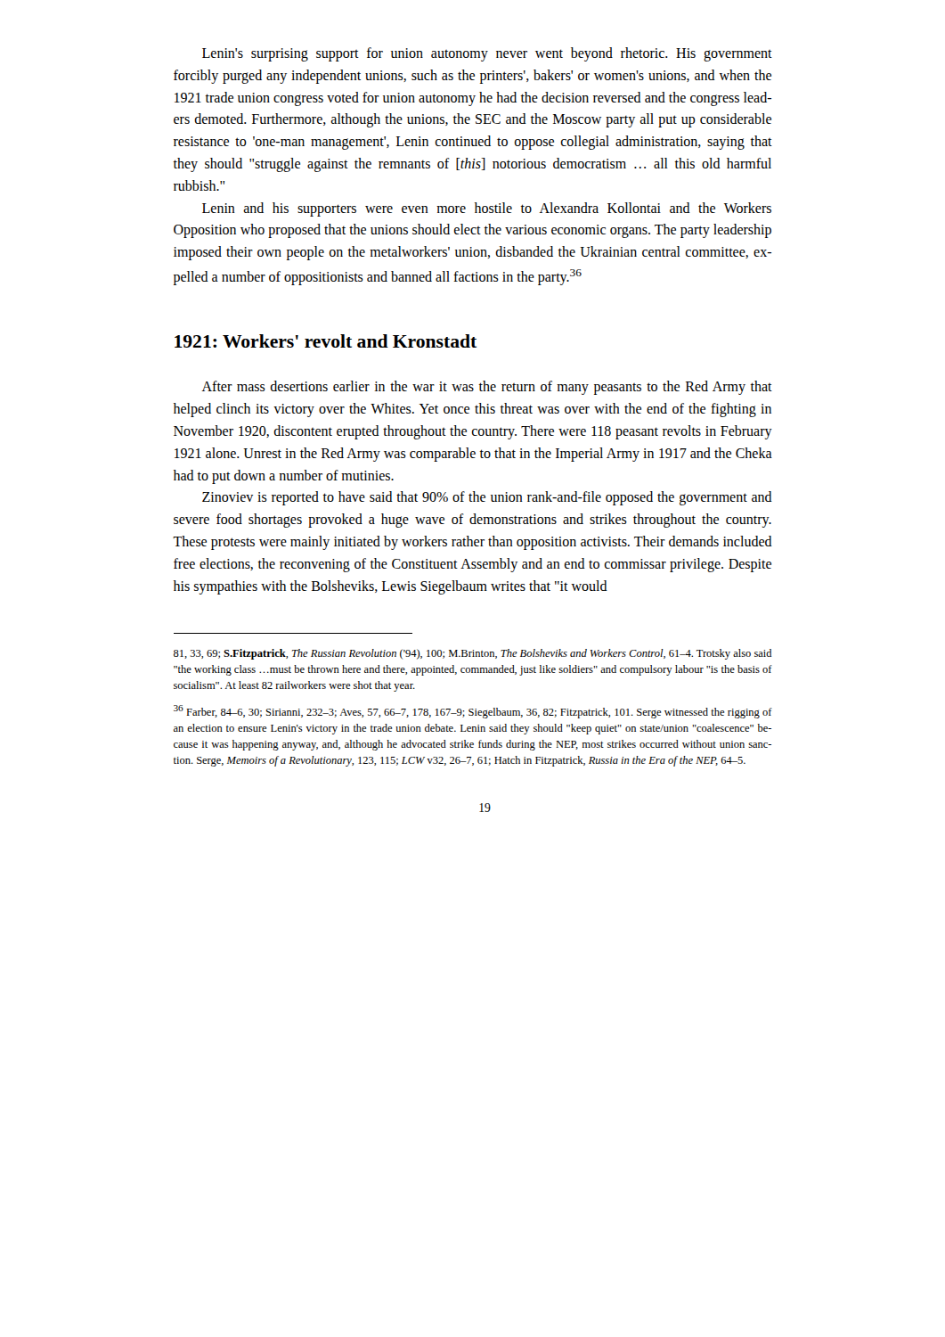Lenin's surprising support for union autonomy never went beyond rhetoric. His government forcibly purged any independent unions, such as the printers', bakers' or women's unions, and when the 1921 trade union congress voted for union autonomy he had the decision reversed and the congress leaders demoted. Furthermore, although the unions, the SEC and the Moscow party all put up considerable resistance to 'one-man management', Lenin continued to oppose collegial administration, saying that they should "struggle against the remnants of [this] notorious democratism … all this old harmful rubbish."
Lenin and his supporters were even more hostile to Alexandra Kollontai and the Workers Opposition who proposed that the unions should elect the various economic organs. The party leadership imposed their own people on the metalworkers' union, disbanded the Ukrainian central committee, expelled a number of oppositionists and banned all factions in the party.36
1921: Workers' revolt and Kronstadt
After mass desertions earlier in the war it was the return of many peasants to the Red Army that helped clinch its victory over the Whites. Yet once this threat was over with the end of the fighting in November 1920, discontent erupted throughout the country. There were 118 peasant revolts in February 1921 alone. Unrest in the Red Army was comparable to that in the Imperial Army in 1917 and the Cheka had to put down a number of mutinies.
Zinoviev is reported to have said that 90% of the union rank-and-file opposed the government and severe food shortages provoked a huge wave of demonstrations and strikes throughout the country. These protests were mainly initiated by workers rather than opposition activists. Their demands included free elections, the reconvening of the Constituent Assembly and an end to commissar privilege. Despite his sympathies with the Bolsheviks, Lewis Siegelbaum writes that "it would
81, 33, 69; S.Fitzpatrick, The Russian Revolution ('94), 100; M.Brinton, The Bolsheviks and Workers Control, 61–4. Trotsky also said "the working class …must be thrown here and there, appointed, commanded, just like soldiers" and compulsory labour "is the basis of socialism". At least 82 railworkers were shot that year.
36 Farber, 84–6, 30; Sirianni, 232–3; Aves, 57, 66–7, 178, 167–9; Siegelbaum, 36, 82; Fitzpatrick, 101. Serge witnessed the rigging of an election to ensure Lenin's victory in the trade union debate. Lenin said they should "keep quiet" on state/union "coalescence" because it was happening anyway, and, although he advocated strike funds during the NEP, most strikes occurred without union sanction. Serge, Memoirs of a Revolutionary, 123, 115; LCW v32, 26–7, 61; Hatch in Fitzpatrick, Russia in the Era of the NEP, 64–5.
19